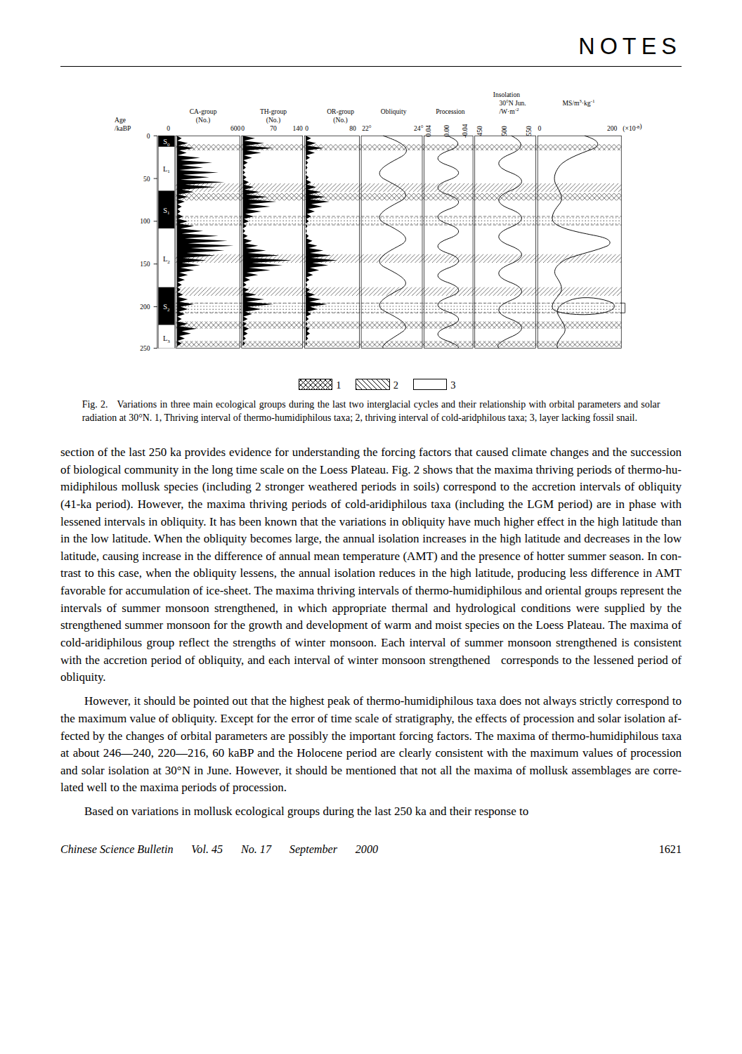NOTES
Age /kaBP CA-group (No.) TH-group (No.) OR-group (No.) Obliquity Procession Insolation 30°N Jun. /W·m-2 MS/m3·kg-1 0 600 0 70 140 0 80 22° 24° 0.04 0.00 -0.04 450 500 550 0 200 (×10-8) 0 50 100 150 200 250 S0 L1 S1 L2 S2 L3
1 2 3
Fig. 2. Variations in three main ecological groups during the last two interglacial cycles and their relationship with orbital parameters and solar radiation at 30°N. 1, Thriving interval of thermo-humidiphilous taxa; 2, thriving interval of cold-aridphilous taxa; 3, layer lacking fossil snail.
section of the last 250 ka provides evidence for understanding the forcing factors that caused climate changes and the succession of biological community in the long time scale on the Loess Plateau. Fig. 2 shows that the maxima thriving periods of thermo-humidiphilous mollusk species (including 2 stronger weathered periods in soils) correspond to the accretion intervals of obliquity (41-ka period). However, the maxima thriving periods of cold-aridiphilous taxa (including the LGM period) are in phase with lessened intervals in obliquity. It has been known that the variations in obliquity have much higher effect in the high latitude than in the low latitude. When the obliquity becomes large, the annual isolation increases in the high latitude and decreases in the low latitude, causing increase in the difference of annual mean temperature (AMT) and the presence of hotter summer season. In contrast to this case, when the obliquity lessens, the annual isolation reduces in the high latitude, producing less difference in AMT favorable for accumulation of ice-sheet. The maxima thriving intervals of thermo-humidiphilous and oriental groups represent the intervals of summer monsoon strengthened, in which appropriate thermal and hydrological conditions were supplied by the strengthened summer monsoon for the growth and development of warm and moist species on the Loess Plateau. The maxima of cold-aridiphilous group reflect the strengths of winter monsoon. Each interval of summer monsoon strengthened is consistent with the accretion period of obliquity, and each interval of winter monsoon strengthened corresponds to the lessened period of obliquity.
However, it should be pointed out that the highest peak of thermo-humidiphilous taxa does not always strictly correspond to the maximum value of obliquity. Except for the error of time scale of stratigraphy, the effects of procession and solar isolation affected by the changes of orbital parameters are possibly the important forcing factors. The maxima of thermo-humidiphilous taxa at about 246—240, 220—216, 60 kaBP and the Holocene period are clearly consistent with the maximum values of procession and solar isolation at 30°N in June. However, it should be mentioned that not all the maxima of mollusk assemblages are correlated well to the maxima periods of procession.
Based on variations in mollusk ecological groups during the last 250 ka and their response to
Chinese Science Bulletin Vol. 45 No. 17 September 2000 1621